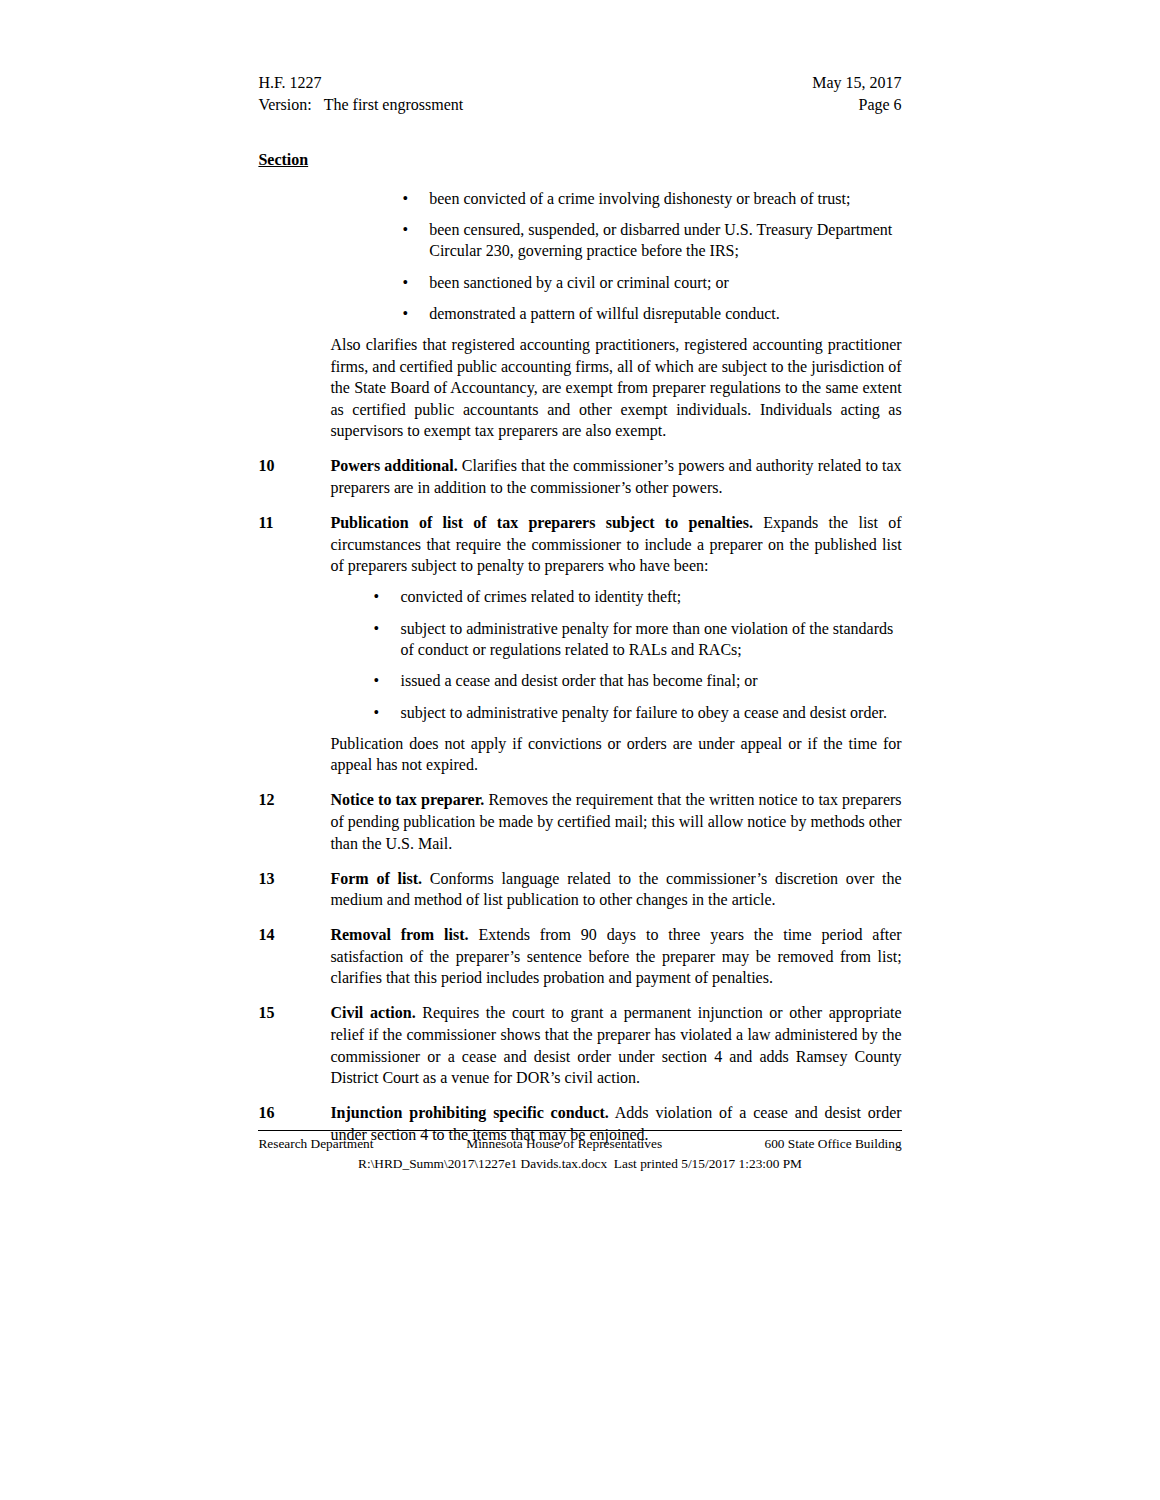| H.F. 1227 | May 15, 2017 |
| Version: The first engrossment | Page 6 |
Section
been convicted of a crime involving dishonesty or breach of trust;
been censured, suspended, or disbarred under U.S. Treasury Department Circular 230, governing practice before the IRS;
been sanctioned by a civil or criminal court; or
demonstrated a pattern of willful disreputable conduct.
Also clarifies that registered accounting practitioners, registered accounting practitioner firms, and certified public accounting firms, all of which are subject to the jurisdiction of the State Board of Accountancy, are exempt from preparer regulations to the same extent as certified public accountants and other exempt individuals. Individuals acting as supervisors to exempt tax preparers are also exempt.
10
Powers additional. Clarifies that the commissioner’s powers and authority related to tax preparers are in addition to the commissioner’s other powers.
11
Publication of list of tax preparers subject to penalties. Expands the list of circumstances that require the commissioner to include a preparer on the published list of preparers subject to penalty to preparers who have been:
convicted of crimes related to identity theft;
subject to administrative penalty for more than one violation of the standards of conduct or regulations related to RALs and RACs;
issued a cease and desist order that has become final; or
subject to administrative penalty for failure to obey a cease and desist order.
Publication does not apply if convictions or orders are under appeal or if the time for appeal has not expired.
12
Notice to tax preparer. Removes the requirement that the written notice to tax preparers of pending publication be made by certified mail; this will allow notice by methods other than the U.S. Mail.
13
Form of list. Conforms language related to the commissioner’s discretion over the medium and method of list publication to other changes in the article.
14
Removal from list. Extends from 90 days to three years the time period after satisfaction of the preparer’s sentence before the preparer may be removed from list; clarifies that this period includes probation and payment of penalties.
15
Civil action. Requires the court to grant a permanent injunction or other appropriate relief if the commissioner shows that the preparer has violated a law administered by the commissioner or a cease and desist order under section 4 and adds Ramsey County District Court as a venue for DOR’s civil action.
16
Injunction prohibiting specific conduct. Adds violation of a cease and desist order under section 4 to the items that may be enjoined.
| Research Department | Minnesota House of Representatives | 600 State Office Building |
R:\HRD_Summ\2017\1227e1 Davids.tax.docx Last printed 5/15/2017 1:23:00 PM